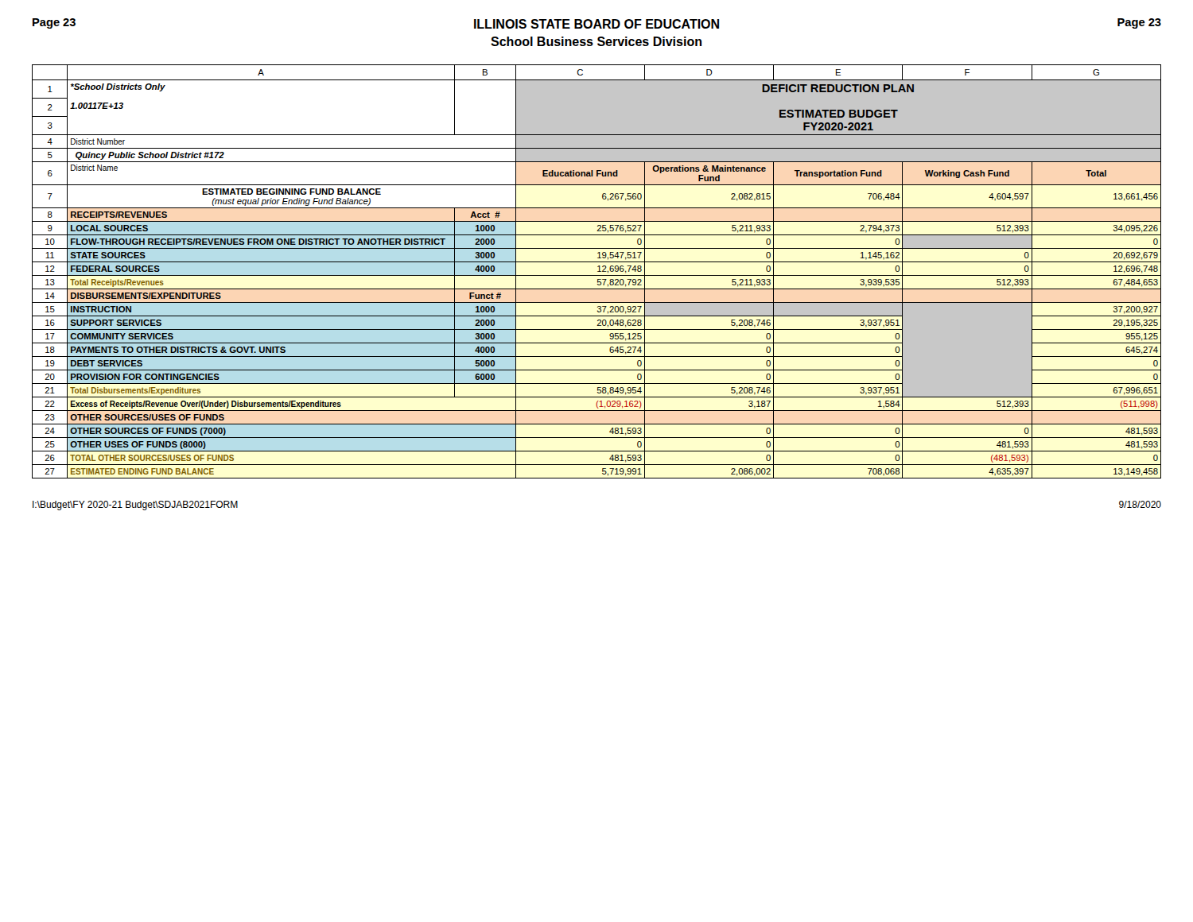Page 23
Page 23
ILLINOIS STATE BOARD OF EDUCATION
School Business Services Division
| | A | B | C | D | E | F | G |
| 1 | *School Districts Only 1.00117E+13 | | DEFICIT REDUCTION PLAN ESTIMATED BUDGET FY2020-2021 |
| 2 |
| 3 |
| 4 | District Number | |
| 5 | Quincy Public School District #172 | |
| 6 | District Name | Educational Fund | Operations & Maintenance Fund | Transportation Fund | Working Cash Fund | Total |
| 7 | ESTIMATED BEGINNING FUND BALANCE (must equal prior Ending Fund Balance) | 6,267,560 | 2,082,815 | 706,484 | 4,604,597 | 13,661,456 |
| 8 | RECEIPTS/REVENUES | Acct # | | | | | |
| 9 | LOCAL SOURCES | 1000 | 25,576,527 | 5,211,933 | 2,794,373 | 512,393 | 34,095,226 |
| 10 | FLOW-THROUGH RECEIPTS/REVENUES FROM ONE DISTRICT TO ANOTHER DISTRICT | 2000 | 0 | 0 | 0 | | 0 |
| 11 | STATE SOURCES | 3000 | 19,547,517 | 0 | 1,145,162 | 0 | 20,692,679 |
| 12 | FEDERAL SOURCES | 4000 | 12,696,748 | 0 | 0 | 0 | 12,696,748 |
| 13 | Total Receipts/Revenues | | 57,820,792 | 5,211,933 | 3,939,535 | 512,393 | 67,484,653 |
| 14 | DISBURSEMENTS/EXPENDITURES | Funct # | | | | | |
| 15 | INSTRUCTION | 1000 | 37,200,927 | | | | 37,200,927 |
| 16 | SUPPORT SERVICES | 2000 | 20,048,628 | 5,208,746 | 3,937,951 | 29,195,325 |
| 17 | COMMUNITY SERVICES | 3000 | 955,125 | 0 | 0 | 955,125 |
| 18 | PAYMENTS TO OTHER DISTRICTS & GOVT. UNITS | 4000 | 645,274 | 0 | 0 | 645,274 |
| 19 | DEBT SERVICES | 5000 | 0 | 0 | 0 | 0 |
| 20 | PROVISION FOR CONTINGENCIES | 6000 | 0 | 0 | 0 | 0 |
| 21 | Total Disbursements/Expenditures | | 58,849,954 | 5,208,746 | 3,937,951 | 67,996,651 |
| 22 | Excess of Receipts/Revenue Over/(Under) Disbursements/Expenditures | (1,029,162) | 3,187 | 1,584 | 512,393 | (511,998) |
| 23 | OTHER SOURCES/USES OF FUNDS | | | | | |
| 24 | OTHER SOURCES OF FUNDS (7000) | 481,593 | 0 | 0 | 0 | 481,593 |
| 25 | OTHER USES OF FUNDS (8000) | 0 | 0 | 0 | 481,593 | 481,593 |
| 26 | TOTAL OTHER SOURCES/USES OF FUNDS | 481,593 | 0 | 0 | (481,593) | 0 |
| 27 | ESTIMATED ENDING FUND BALANCE | 5,719,991 | 2,086,002 | 708,068 | 4,635,397 | 13,149,458 |
I:\Budget\FY 2020-21 Budget\SDJAB2021FORM
9/18/2020